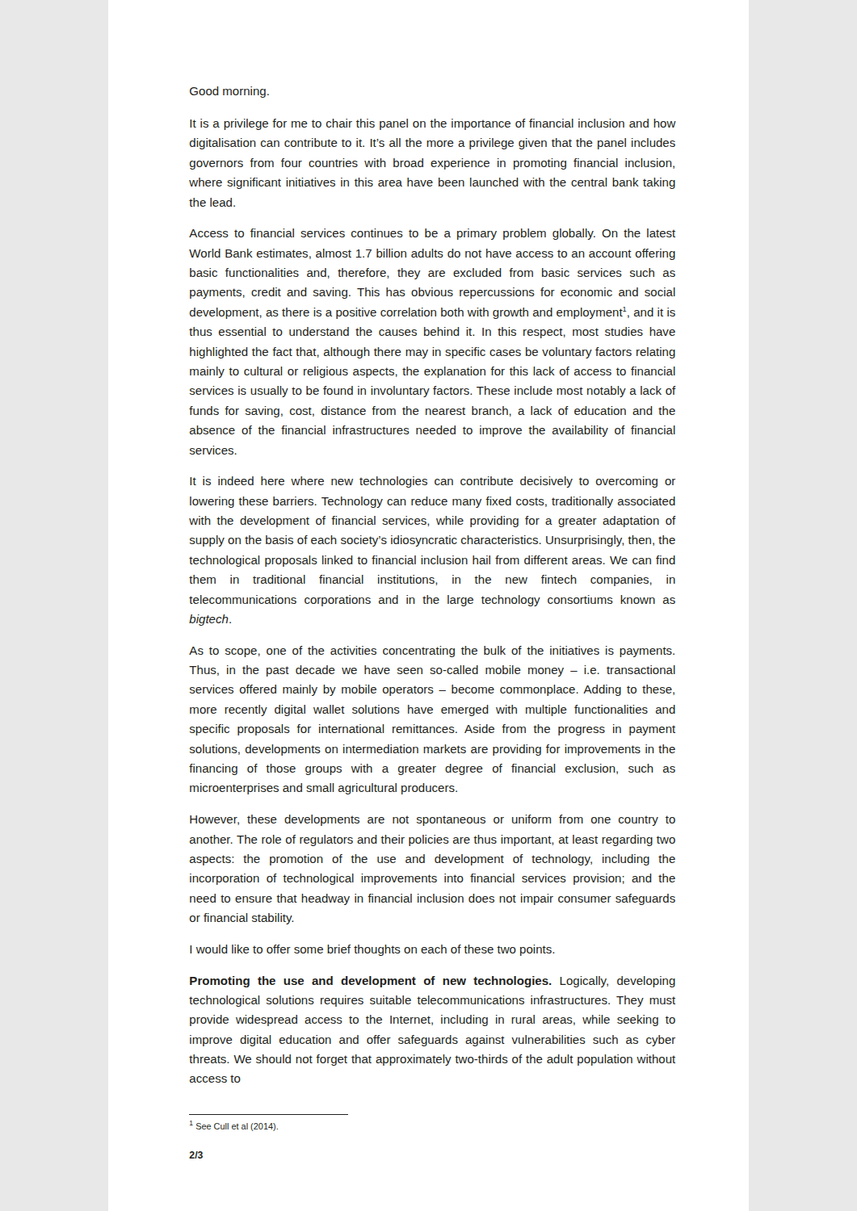Good morning.
It is a privilege for me to chair this panel on the importance of financial inclusion and how digitalisation can contribute to it. It’s all the more a privilege given that the panel includes governors from four countries with broad experience in promoting financial inclusion, where significant initiatives in this area have been launched with the central bank taking the lead.
Access to financial services continues to be a primary problem globally. On the latest World Bank estimates, almost 1.7 billion adults do not have access to an account offering basic functionalities and, therefore, they are excluded from basic services such as payments, credit and saving. This has obvious repercussions for economic and social development, as there is a positive correlation both with growth and employment1, and it is thus essential to understand the causes behind it. In this respect, most studies have highlighted the fact that, although there may in specific cases be voluntary factors relating mainly to cultural or religious aspects, the explanation for this lack of access to financial services is usually to be found in involuntary factors. These include most notably a lack of funds for saving, cost, distance from the nearest branch, a lack of education and the absence of the financial infrastructures needed to improve the availability of financial services.
It is indeed here where new technologies can contribute decisively to overcoming or lowering these barriers. Technology can reduce many fixed costs, traditionally associated with the development of financial services, while providing for a greater adaptation of supply on the basis of each society’s idiosyncratic characteristics. Unsurprisingly, then, the technological proposals linked to financial inclusion hail from different areas. We can find them in traditional financial institutions, in the new fintech companies, in telecommunications corporations and in the large technology consortiums known as bigtech.
As to scope, one of the activities concentrating the bulk of the initiatives is payments. Thus, in the past decade we have seen so-called mobile money – i.e. transactional services offered mainly by mobile operators – become commonplace. Adding to these, more recently digital wallet solutions have emerged with multiple functionalities and specific proposals for international remittances. Aside from the progress in payment solutions, developments on intermediation markets are providing for improvements in the financing of those groups with a greater degree of financial exclusion, such as microenterprises and small agricultural producers.
However, these developments are not spontaneous or uniform from one country to another. The role of regulators and their policies are thus important, at least regarding two aspects: the promotion of the use and development of technology, including the incorporation of technological improvements into financial services provision; and the need to ensure that headway in financial inclusion does not impair consumer safeguards or financial stability.
I would like to offer some brief thoughts on each of these two points.
Promoting the use and development of new technologies. Logically, developing technological solutions requires suitable telecommunications infrastructures. They must provide widespread access to the Internet, including in rural areas, while seeking to improve digital education and offer safeguards against vulnerabilities such as cyber threats. We should not forget that approximately two-thirds of the adult population without access to
1 See Cull et al (2014).
2/3